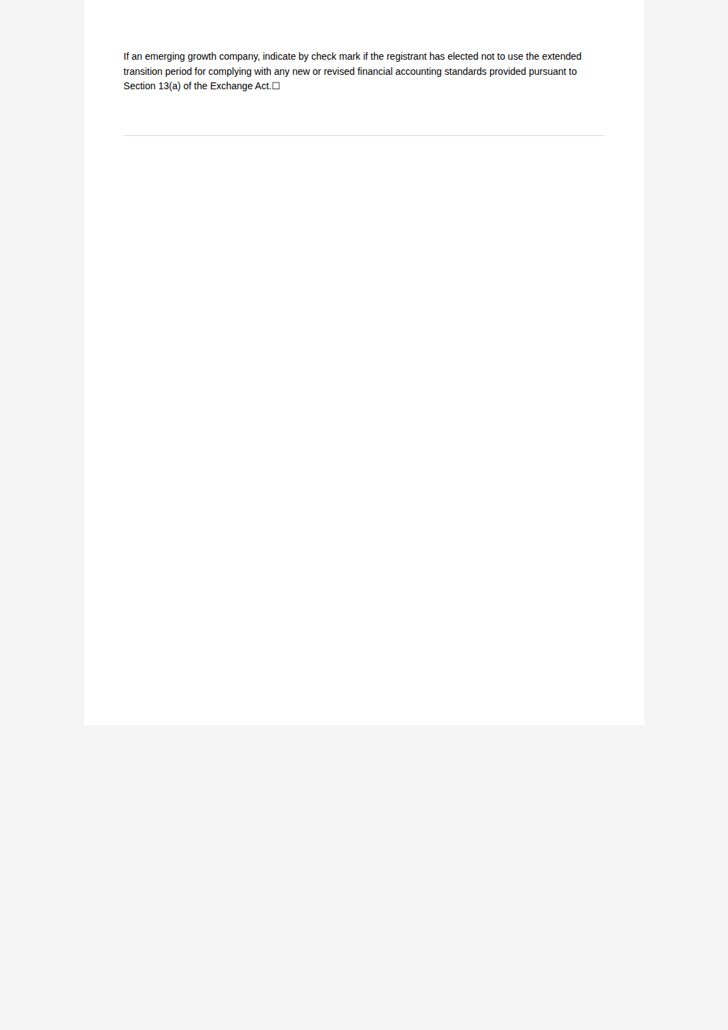If an emerging growth company, indicate by check mark if the registrant has elected not to use the extended transition period for complying with any new or revised financial accounting standards provided pursuant to Section 13(a) of the Exchange Act.☐